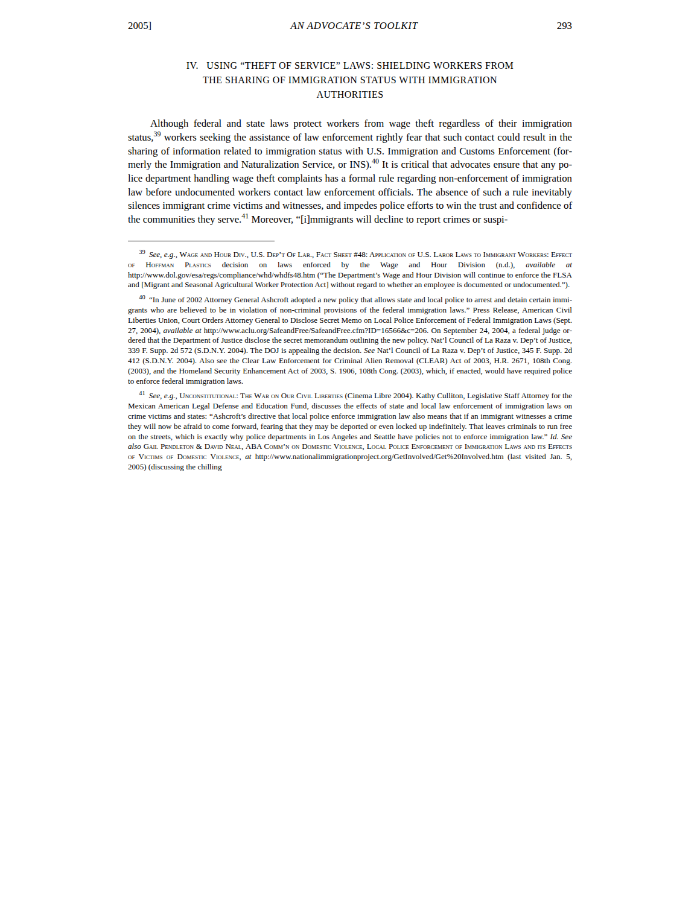2005] An Advocate’s Toolkit 293
IV. Using “Theft of Service” Laws: Shielding Workers from the Sharing of Immigration Status with Immigration Authorities
Although federal and state laws protect workers from wage theft regardless of their immigration status,39 workers seeking the assistance of law enforcement rightly fear that such contact could result in the sharing of information related to immigration status with U.S. Immigration and Customs Enforcement (formerly the Immigration and Naturalization Service, or INS).40 It is critical that advocates ensure that any police department handling wage theft complaints has a formal rule regarding non-enforcement of immigration law before undocumented workers contact law enforcement officials. The absence of such a rule inevitably silences immigrant crime victims and witnesses, and impedes police efforts to win the trust and confidence of the communities they serve.41 Moreover, “[i]mmigrants will decline to report crimes or suspi-
39 See, e.g., Wage and Hour Div., U.S. Dep’t Of Lab., Fact Sheet #48: Application of U.S. Labor Laws to Immigrant Workers: Effect of Hoffman Plastics decision on laws enforced by the Wage and Hour Division (n.d.), available at http://www.dol.gov/esa/regs/compliance/whd/whdfs48.htm (“The Department’s Wage and Hour Division will continue to enforce the FLSA and [Migrant and Seasonal Agricultural Worker Protection Act] without regard to whether an employee is documented or undocumented.”).
40 “In June of 2002 Attorney General Ashcroft adopted a new policy that allows state and local police to arrest and detain certain immigrants who are believed to be in violation of non-criminal provisions of the federal immigration laws.” Press Release, American Civil Liberties Union, Court Orders Attorney General to Disclose Secret Memo on Local Police Enforcement of Federal Immigration Laws (Sept. 27, 2004), available at http://www.aclu.org/SafeandFree/SafeandFree.cfm?ID=16566&c=206. On September 24, 2004, a federal judge ordered that the Department of Justice disclose the secret memorandum outlining the new policy. Nat’l Council of La Raza v. Dep’t of Justice, 339 F. Supp. 2d 572 (S.D.N.Y. 2004). The DOJ is appealing the decision. See Nat’l Council of La Raza v. Dep’t of Justice, 345 F. Supp. 2d 412 (S.D.N.Y. 2004). Also see the Clear Law Enforcement for Criminal Alien Removal (CLEAR) Act of 2003, H.R. 2671, 108th Cong. (2003), and the Homeland Security Enhancement Act of 2003, S. 1906, 108th Cong. (2003), which, if enacted, would have required police to enforce federal immigration laws.
41 See, e.g., Unconstitutional: The War on Our Civil Liberties (Cinema Libre 2004). Kathy Culliton, Legislative Staff Attorney for the Mexican American Legal Defense and Education Fund, discusses the effects of state and local law enforcement of immigration laws on crime victims and states: “Ashcroft’s directive that local police enforce immigration law also means that if an immigrant witnesses a crime they will now be afraid to come forward, fearing that they may be deported or even locked up indefinitely. That leaves criminals to run free on the streets, which is exactly why police departments in Los Angeles and Seattle have policies not to enforce immigration law.” Id. See also Gail Pendleton & David Neal, ABA Comm’n on Domestic Violence, Local Police Enforcement of Immigration Laws and its Effects of Victims of Domestic Violence, at http://www.nationalimmigrationproject.org/GetInvolved/Get%20Involved.htm (last visited Jan. 5, 2005) (discussing the chilling